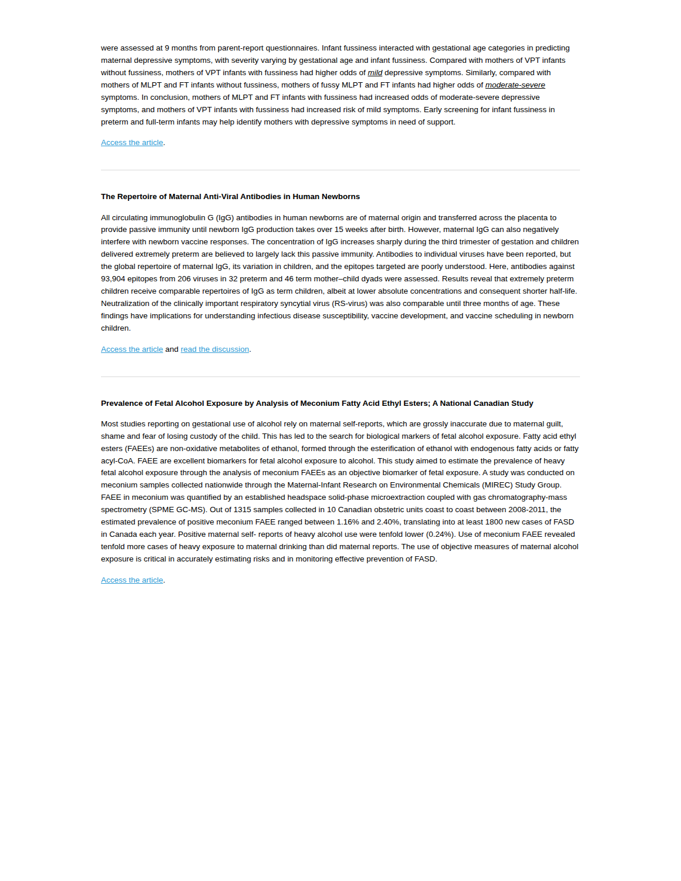were assessed at 9 months from parent-report questionnaires. Infant fussiness interacted with gestational age categories in predicting maternal depressive symptoms, with severity varying by gestational age and infant fussiness. Compared with mothers of VPT infants without fussiness, mothers of VPT infants with fussiness had higher odds of mild depressive symptoms. Similarly, compared with mothers of MLPT and FT infants without fussiness, mothers of fussy MLPT and FT infants had higher odds of moderate-severe symptoms. In conclusion, mothers of MLPT and FT infants with fussiness had increased odds of moderate-severe depressive symptoms, and mothers of VPT infants with fussiness had increased risk of mild symptoms. Early screening for infant fussiness in preterm and full-term infants may help identify mothers with depressive symptoms in need of support.
Access the article.
The Repertoire of Maternal Anti-Viral Antibodies in Human Newborns
All circulating immunoglobulin G (IgG) antibodies in human newborns are of maternal origin and transferred across the placenta to provide passive immunity until newborn IgG production takes over 15 weeks after birth. However, maternal IgG can also negatively interfere with newborn vaccine responses. The concentration of IgG increases sharply during the third trimester of gestation and children delivered extremely preterm are believed to largely lack this passive immunity. Antibodies to individual viruses have been reported, but the global repertoire of maternal IgG, its variation in children, and the epitopes targeted are poorly understood. Here, antibodies against 93,904 epitopes from 206 viruses in 32 preterm and 46 term mother–child dyads were assessed. Results reveal that extremely preterm children receive comparable repertoires of IgG as term children, albeit at lower absolute concentrations and consequent shorter half-life. Neutralization of the clinically important respiratory syncytial virus (RS-virus) was also comparable until three months of age. These findings have implications for understanding infectious disease susceptibility, vaccine development, and vaccine scheduling in newborn children.
Access the article and read the discussion.
Prevalence of Fetal Alcohol Exposure by Analysis of Meconium Fatty Acid Ethyl Esters; A National Canadian Study
Most studies reporting on gestational use of alcohol rely on maternal self-reports, which are grossly inaccurate due to maternal guilt, shame and fear of losing custody of the child. This has led to the search for biological markers of fetal alcohol exposure. Fatty acid ethyl esters (FAEEs) are non-oxidative metabolites of ethanol, formed through the esterification of ethanol with endogenous fatty acids or fatty acyl-CoA. FAEE are excellent biomarkers for fetal alcohol exposure to alcohol. This study aimed to estimate the prevalence of heavy fetal alcohol exposure through the analysis of meconium FAEEs as an objective biomarker of fetal exposure. A study was conducted on meconium samples collected nationwide through the Maternal-Infant Research on Environmental Chemicals (MIREC) Study Group. FAEE in meconium was quantified by an established headspace solid-phase microextraction coupled with gas chromatography-mass spectrometry (SPME GC-MS). Out of 1315 samples collected in 10 Canadian obstetric units coast to coast between 2008-2011, the estimated prevalence of positive meconium FAEE ranged between 1.16% and 2.40%, translating into at least 1800 new cases of FASD in Canada each year. Positive maternal self- reports of heavy alcohol use were tenfold lower (0.24%). Use of meconium FAEE revealed tenfold more cases of heavy exposure to maternal drinking than did maternal reports. The use of objective measures of maternal alcohol exposure is critical in accurately estimating risks and in monitoring effective prevention of FASD.
Access the article.